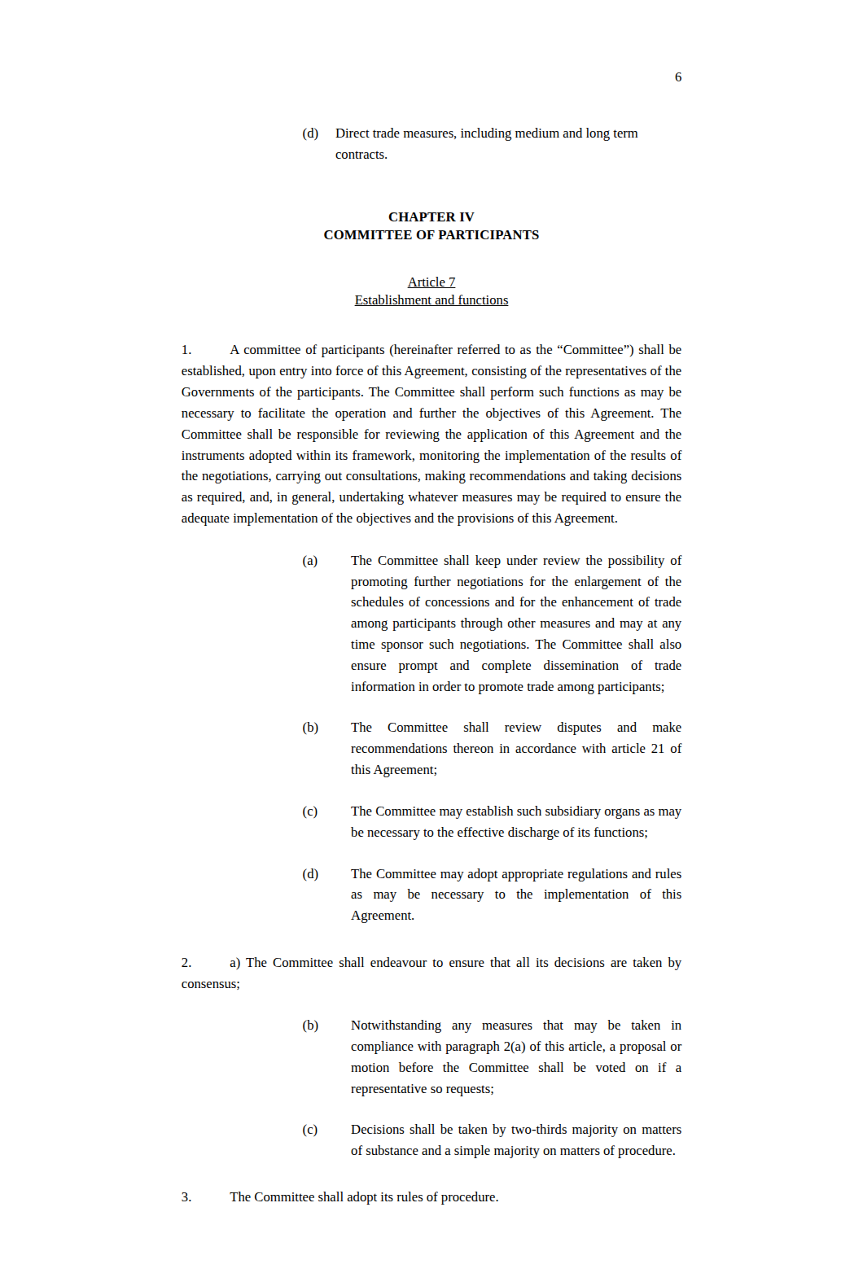6
(d) Direct trade measures, including medium and long term contracts.
CHAPTER IV
COMMITTEE OF PARTICIPANTS
Article 7
Establishment and functions
1. A committee of participants (hereinafter referred to as the “Committee”) shall be established, upon entry into force of this Agreement, consisting of the representatives of the Governments of the participants. The Committee shall perform such functions as may be necessary to facilitate the operation and further the objectives of this Agreement. The Committee shall be responsible for reviewing the application of this Agreement and the instruments adopted within its framework, monitoring the implementation of the results of the negotiations, carrying out consultations, making recommendations and taking decisions as required, and, in general, undertaking whatever measures may be required to ensure the adequate implementation of the objectives and the provisions of this Agreement.
(a) The Committee shall keep under review the possibility of promoting further negotiations for the enlargement of the schedules of concessions and for the enhancement of trade among participants through other measures and may at any time sponsor such negotiations. The Committee shall also ensure prompt and complete dissemination of trade information in order to promote trade among participants;
(b) The Committee shall review disputes and make recommendations thereon in accordance with article 21 of this Agreement;
(c) The Committee may establish such subsidiary organs as may be necessary to the effective discharge of its functions;
(d) The Committee may adopt appropriate regulations and rules as may be necessary to the implementation of this Agreement.
2. a) The Committee shall endeavour to ensure that all its decisions are taken by consensus;
(b) Notwithstanding any measures that may be taken in compliance with paragraph 2(a) of this article, a proposal or motion before the Committee shall be voted on if a representative so requests;
(c) Decisions shall be taken by two-thirds majority on matters of substance and a simple majority on matters of procedure.
3. The Committee shall adopt its rules of procedure.